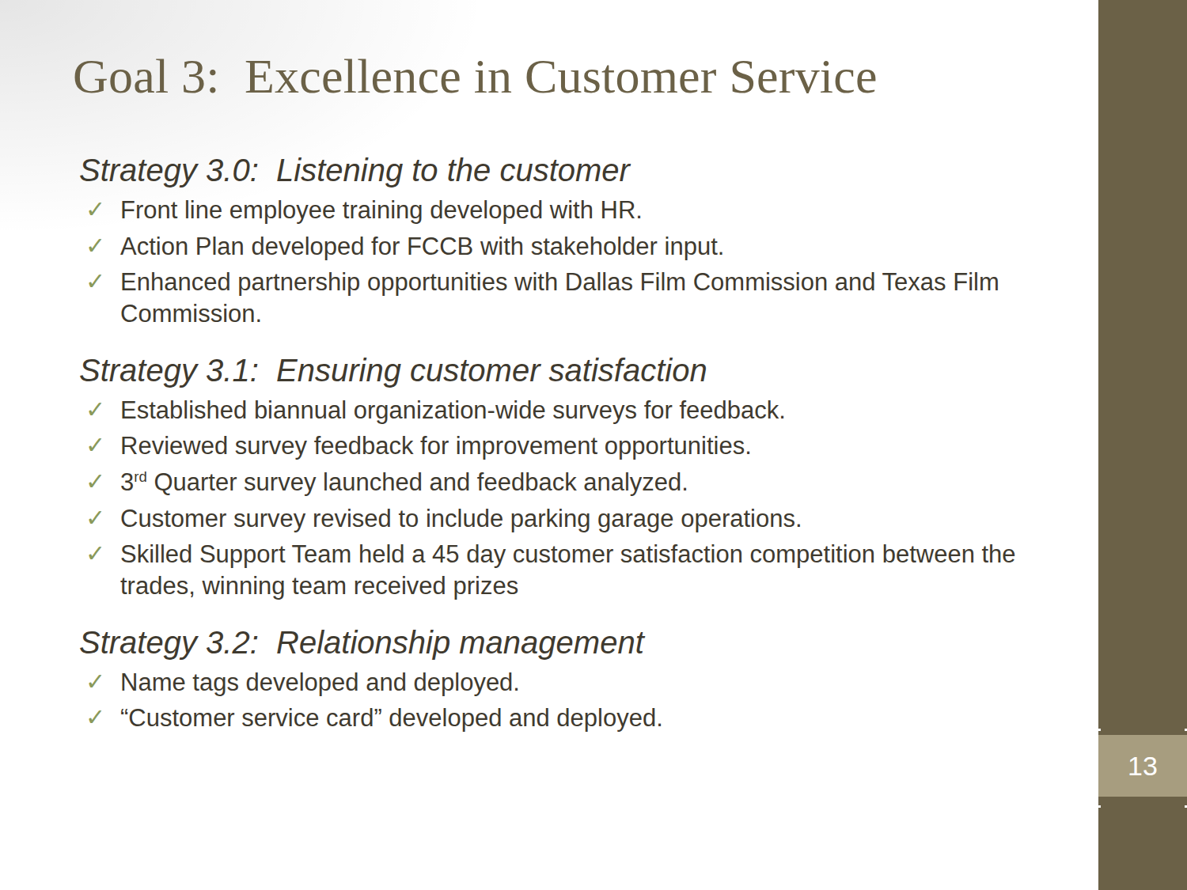Goal 3: Excellence in Customer Service
Strategy 3.0: Listening to the customer
Front line employee training developed with HR.
Action Plan developed for FCCB with stakeholder input.
Enhanced partnership opportunities with Dallas Film Commission and Texas Film Commission.
Strategy 3.1: Ensuring customer satisfaction
Established biannual organization-wide surveys for feedback.
Reviewed survey feedback for improvement opportunities.
3rd Quarter survey launched and feedback analyzed.
Customer survey revised to include parking garage operations.
Skilled Support Team held a 45 day customer satisfaction competition between the trades, winning team received prizes
Strategy 3.2: Relationship management
Name tags developed and deployed.
“Customer service card” developed and deployed.
13